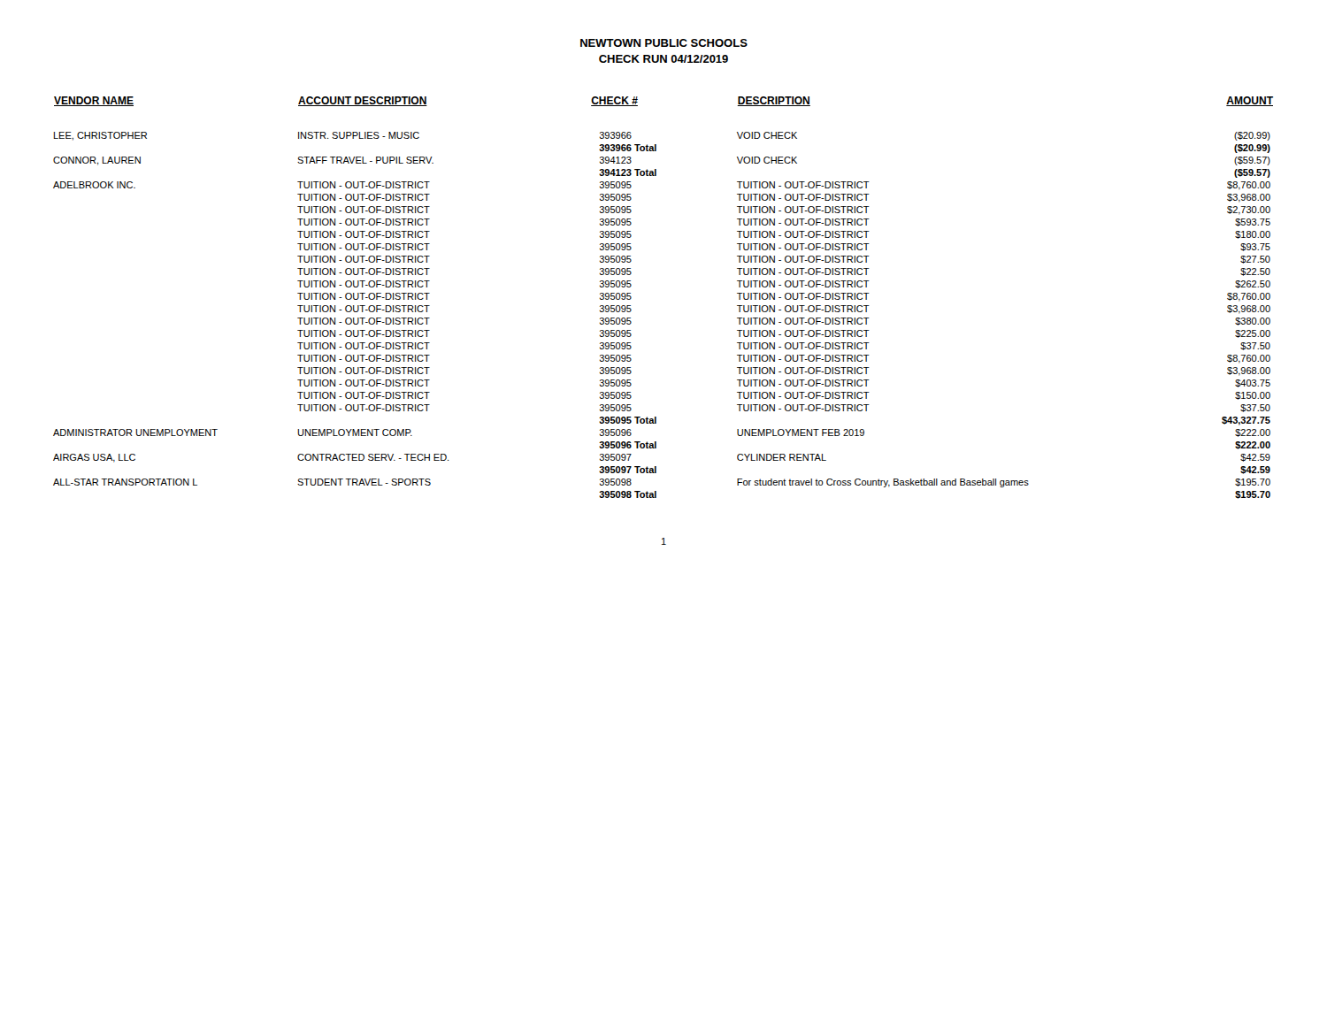NEWTOWN PUBLIC SCHOOLS
CHECK RUN 04/12/2019
| VENDOR NAME | ACCOUNT DESCRIPTION | CHECK # | DESCRIPTION | AMOUNT |
| --- | --- | --- | --- | --- |
| LEE, CHRISTOPHER | INSTR. SUPPLIES - MUSIC | 393966 | VOID CHECK | ($20.99) |
| | | 393966 Total | | ($20.99) |
| CONNOR, LAUREN | STAFF TRAVEL - PUPIL SERV. | 394123 | VOID CHECK | ($59.57) |
| | | 394123 Total | | ($59.57) |
| ADELBROOK INC. | TUITION - OUT-OF-DISTRICT | 395095 | TUITION - OUT-OF-DISTRICT | $8,760.00 |
| | TUITION - OUT-OF-DISTRICT | 395095 | TUITION - OUT-OF-DISTRICT | $3,968.00 |
| | TUITION - OUT-OF-DISTRICT | 395095 | TUITION - OUT-OF-DISTRICT | $2,730.00 |
| | TUITION - OUT-OF-DISTRICT | 395095 | TUITION - OUT-OF-DISTRICT | $593.75 |
| | TUITION - OUT-OF-DISTRICT | 395095 | TUITION - OUT-OF-DISTRICT | $180.00 |
| | TUITION - OUT-OF-DISTRICT | 395095 | TUITION - OUT-OF-DISTRICT | $93.75 |
| | TUITION - OUT-OF-DISTRICT | 395095 | TUITION - OUT-OF-DISTRICT | $27.50 |
| | TUITION - OUT-OF-DISTRICT | 395095 | TUITION - OUT-OF-DISTRICT | $22.50 |
| | TUITION - OUT-OF-DISTRICT | 395095 | TUITION - OUT-OF-DISTRICT | $262.50 |
| | TUITION - OUT-OF-DISTRICT | 395095 | TUITION - OUT-OF-DISTRICT | $8,760.00 |
| | TUITION - OUT-OF-DISTRICT | 395095 | TUITION - OUT-OF-DISTRICT | $3,968.00 |
| | TUITION - OUT-OF-DISTRICT | 395095 | TUITION - OUT-OF-DISTRICT | $380.00 |
| | TUITION - OUT-OF-DISTRICT | 395095 | TUITION - OUT-OF-DISTRICT | $225.00 |
| | TUITION - OUT-OF-DISTRICT | 395095 | TUITION - OUT-OF-DISTRICT | $37.50 |
| | TUITION - OUT-OF-DISTRICT | 395095 | TUITION - OUT-OF-DISTRICT | $8,760.00 |
| | TUITION - OUT-OF-DISTRICT | 395095 | TUITION - OUT-OF-DISTRICT | $3,968.00 |
| | TUITION - OUT-OF-DISTRICT | 395095 | TUITION - OUT-OF-DISTRICT | $403.75 |
| | TUITION - OUT-OF-DISTRICT | 395095 | TUITION - OUT-OF-DISTRICT | $150.00 |
| | TUITION - OUT-OF-DISTRICT | 395095 | TUITION - OUT-OF-DISTRICT | $37.50 |
| | | 395095 Total | | $43,327.75 |
| ADMINISTRATOR UNEMPLOYMENT | UNEMPLOYMENT COMP. | 395096 | UNEMPLOYMENT FEB 2019 | $222.00 |
| | | 395096 Total | | $222.00 |
| AIRGAS USA, LLC | CONTRACTED SERV. - TECH ED. | 395097 | CYLINDER RENTAL | $42.59 |
| | | 395097 Total | | $42.59 |
| ALL-STAR TRANSPORTATION L | STUDENT TRAVEL - SPORTS | 395098 | For student travel to Cross Country, Basketball and Baseball games | $195.70 |
| | | 395098 Total | | $195.70 |
1